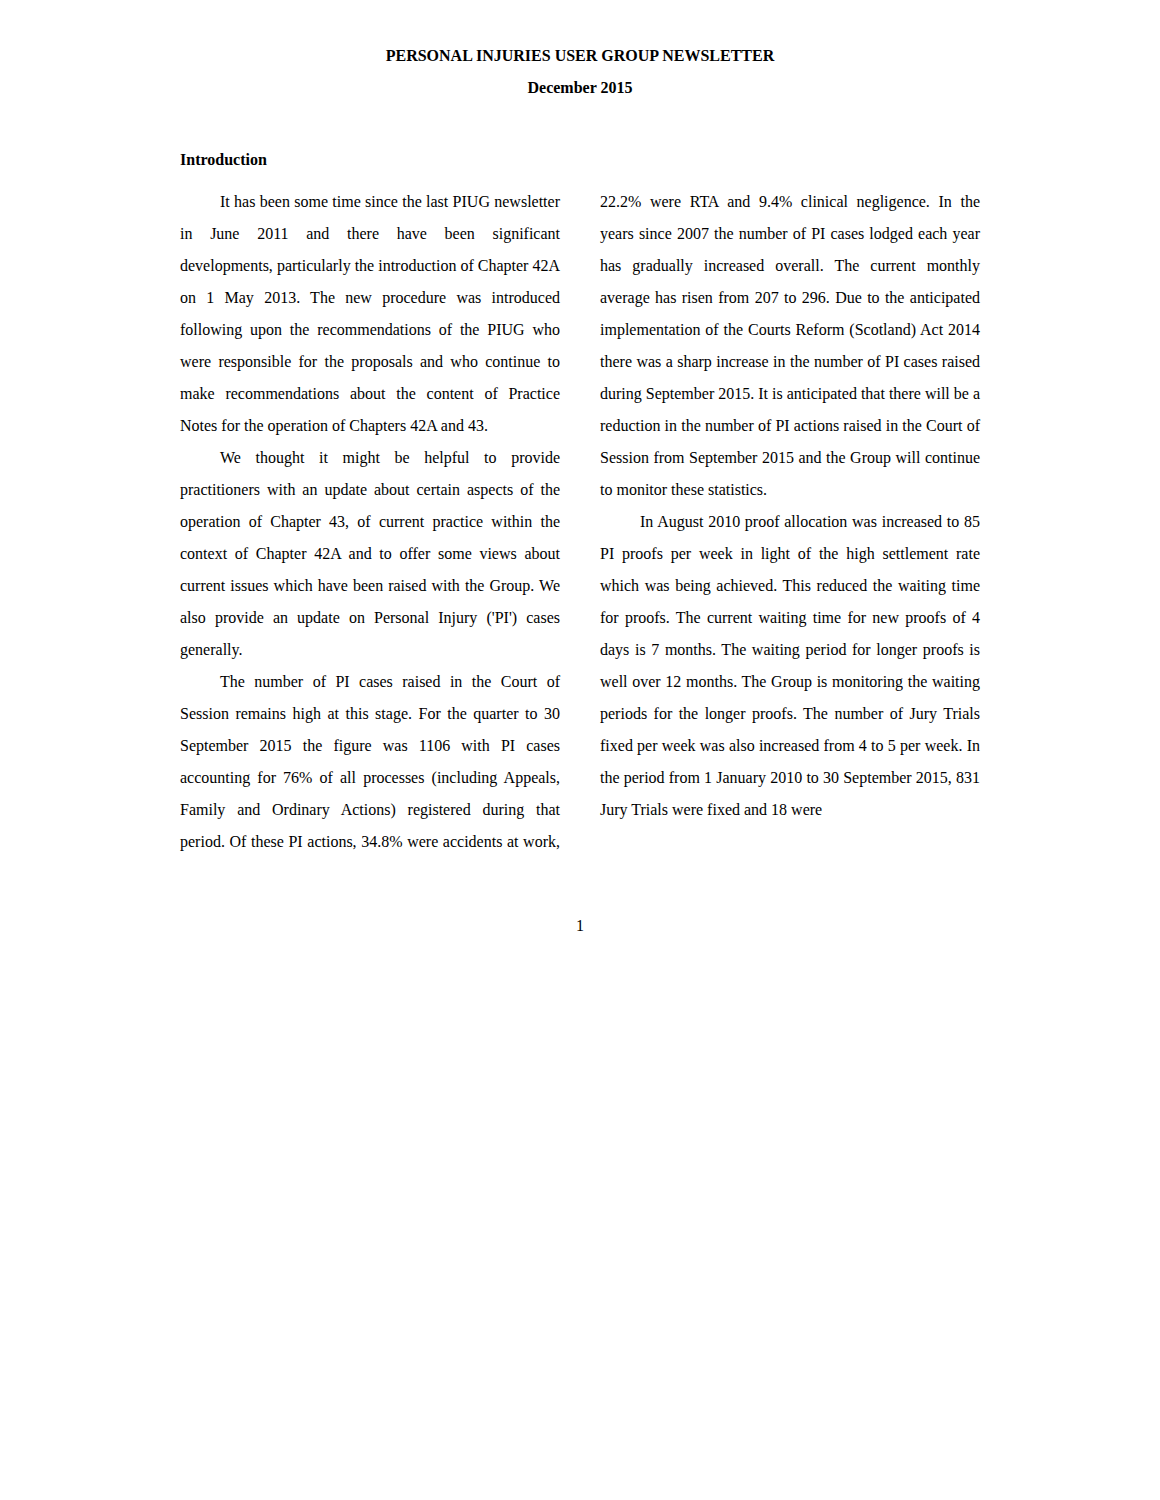PERSONAL INJURIES USER GROUP NEWSLETTER December 2015
Introduction
It has been some time since the last PIUG newsletter in June 2011 and there have been significant developments, particularly the introduction of Chapter 42A on 1 May 2013. The new procedure was introduced following upon the recommendations of the PIUG who were responsible for the proposals and who continue to make recommendations about the content of Practice Notes for the operation of Chapters 42A and 43.
We thought it might be helpful to provide practitioners with an update about certain aspects of the operation of Chapter 43, of current practice within the context of Chapter 42A and to offer some views about current issues which have been raised with the Group. We also provide an update on Personal Injury ('PI') cases generally.
The number of PI cases raised in the Court of Session remains high at this stage. For the quarter to 30 September 2015 the figure was 1106 with PI cases accounting for 76% of all processes (including Appeals, Family and Ordinary Actions) registered during that period. Of these PI actions, 34.8% were accidents at work, 22.2% were RTA and 9.4% clinical negligence. In the years since 2007 the number of PI cases lodged each year has gradually increased overall. The current monthly average has risen from 207 to 296. Due to the anticipated implementation of the Courts Reform (Scotland) Act 2014 there was a sharp increase in the number of PI cases raised during September 2015. It is anticipated that there will be a reduction in the number of PI actions raised in the Court of Session from September 2015 and the Group will continue to monitor these statistics.
In August 2010 proof allocation was increased to 85 PI proofs per week in light of the high settlement rate which was being achieved. This reduced the waiting time for proofs. The current waiting time for new proofs of 4 days is 7 months. The waiting period for longer proofs is well over 12 months. The Group is monitoring the waiting periods for the longer proofs. The number of Jury Trials fixed per week was also increased from 4 to 5 per week. In the period from 1 January 2010 to 30 September 2015, 831 Jury Trials were fixed and 18 were
1